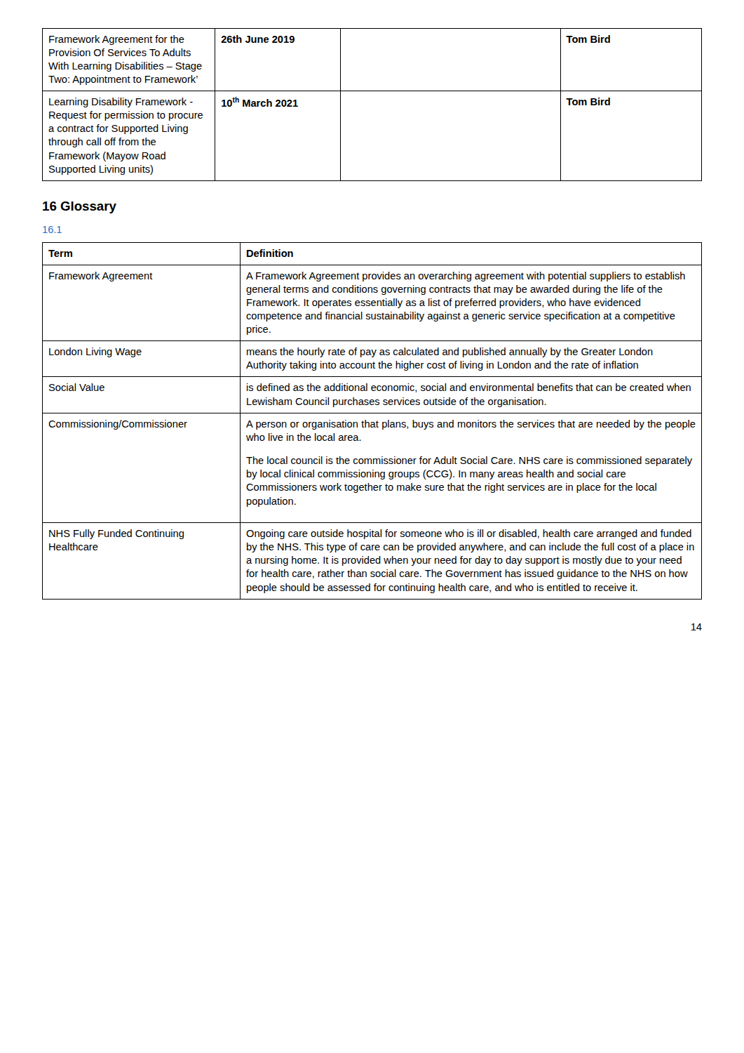| Framework Agreement for the Provision Of Services To Adults With Learning Disabilities – Stage Two: Appointment to Framework’ | 26th June 2019 | | Tom Bird |
| Learning Disability Framework - Request for permission to procure a contract for Supported Living through call off from the Framework (Mayow Road Supported Living units) | 10 th March 2021 | | Tom Bird |
16 Glossary
16.1
| Term | Definition |
| --- | --- |
| Framework Agreement | A Framework Agreement provides an overarching agreement with potential suppliers to establish general terms and conditions governing contracts that may be awarded during the life of the Framework. It operates essentially as a list of preferred providers, who have evidenced competence and financial sustainability against a generic service specification at a competitive price. |
| London Living Wage | means the hourly rate of pay as calculated and published annually by the Greater London Authority taking into account the higher cost of living in London and the rate of inflation |
| Social Value | is defined as the additional economic, social and environmental benefits that can be created when Lewisham Council purchases services outside of the organisation. |
| Commissioning/Commissioner | A person or organisation that plans, buys and monitors the services that are needed by the people who live in the local area. The local council is the commissioner for Adult Social Care. NHS care is commissioned separately by local clinical commissioning groups (CCG). In many areas health and social care Commissioners work together to make sure that the right services are in place for the local population. |
| NHS Fully Funded Continuing Healthcare | Ongoing care outside hospital for someone who is ill or disabled, health care arranged and funded by the NHS. This type of care can be provided anywhere, and can include the full cost of a place in a nursing home. It is provided when your need for day to day support is mostly due to your need for health care, rather than social care. The Government has issued guidance to the NHS on how people should be assessed for continuing health care, and who is entitled to receive it. |
14